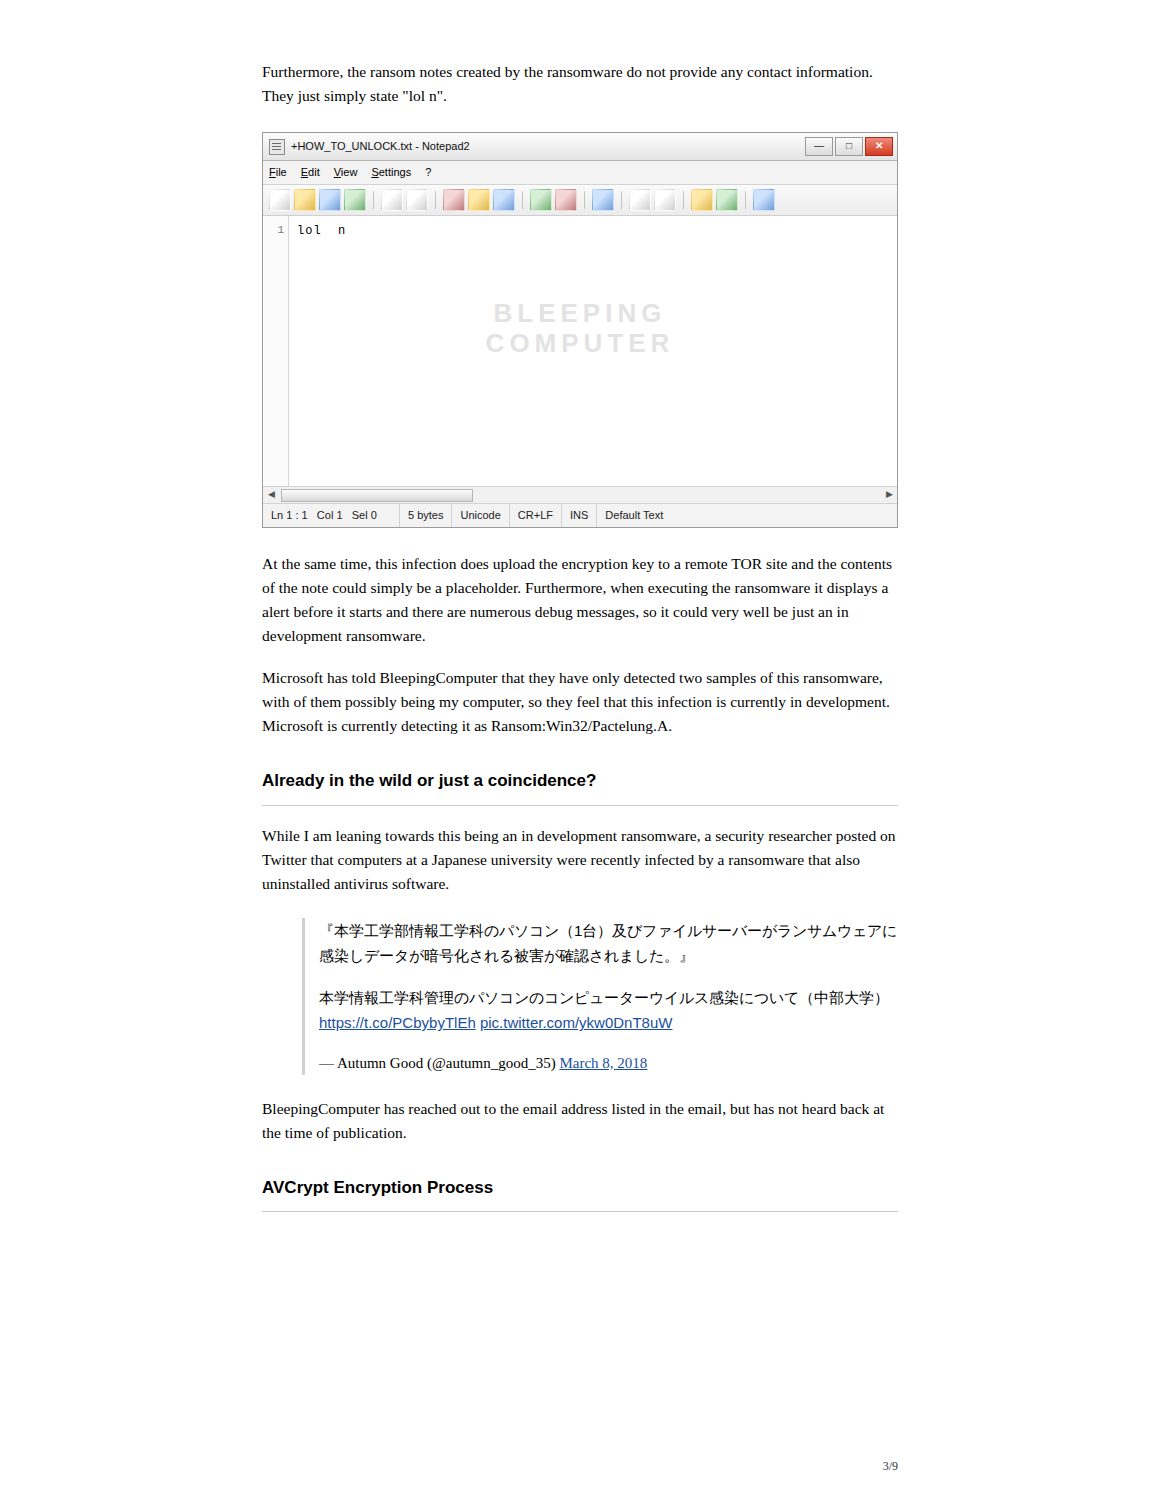Furthermore, the ransom notes created by the ransomware do not provide any contact information. They just simply state "lol n".
+HOW_TO_UNLOCK.txt - Notepad2
—□✕
File Edit View Settings?
1
lol n
BLEEPING
COMPUTER
◀
▶
Ln 1 : 1 Col 1 Sel 0
5 bytes
Unicode
CR+LF
INS
Default Text
At the same time, this infection does upload the encryption key to a remote TOR site and the contents of the note could simply be a placeholder. Furthermore, when executing the ransomware it displays a alert before it starts and there are numerous debug messages, so it could very well be just an in development ransomware.
Microsoft has told BleepingComputer that they have only detected two samples of this ransomware, with of them possibly being my computer, so they feel that this infection is currently in development. Microsoft is currently detecting it as Ransom:Win32/Pactelung.A.
Already in the wild or just a coincidence?
While I am leaning towards this being an in development ransomware, a security researcher posted on Twitter that computers at a Japanese university were recently infected by a ransomware that also uninstalled antivirus software.
『本学工学部情報工学科のパソコン（1台）及びファイルサーバーがランサムウェアに感染しデータが暗号化される被害が確認されました。』
本学情報工学科管理のパソコンのコンピューターウイルス感染について（中部大学）
https://t.co/PCbybyTlEh pic.twitter.com/ykw0DnT8uW
— Autumn Good (@autumn_good_35) March 8, 2018
BleepingComputer has reached out to the email address listed in the email, but has not heard back at the time of publication.
AVCrypt Encryption Process
3/9